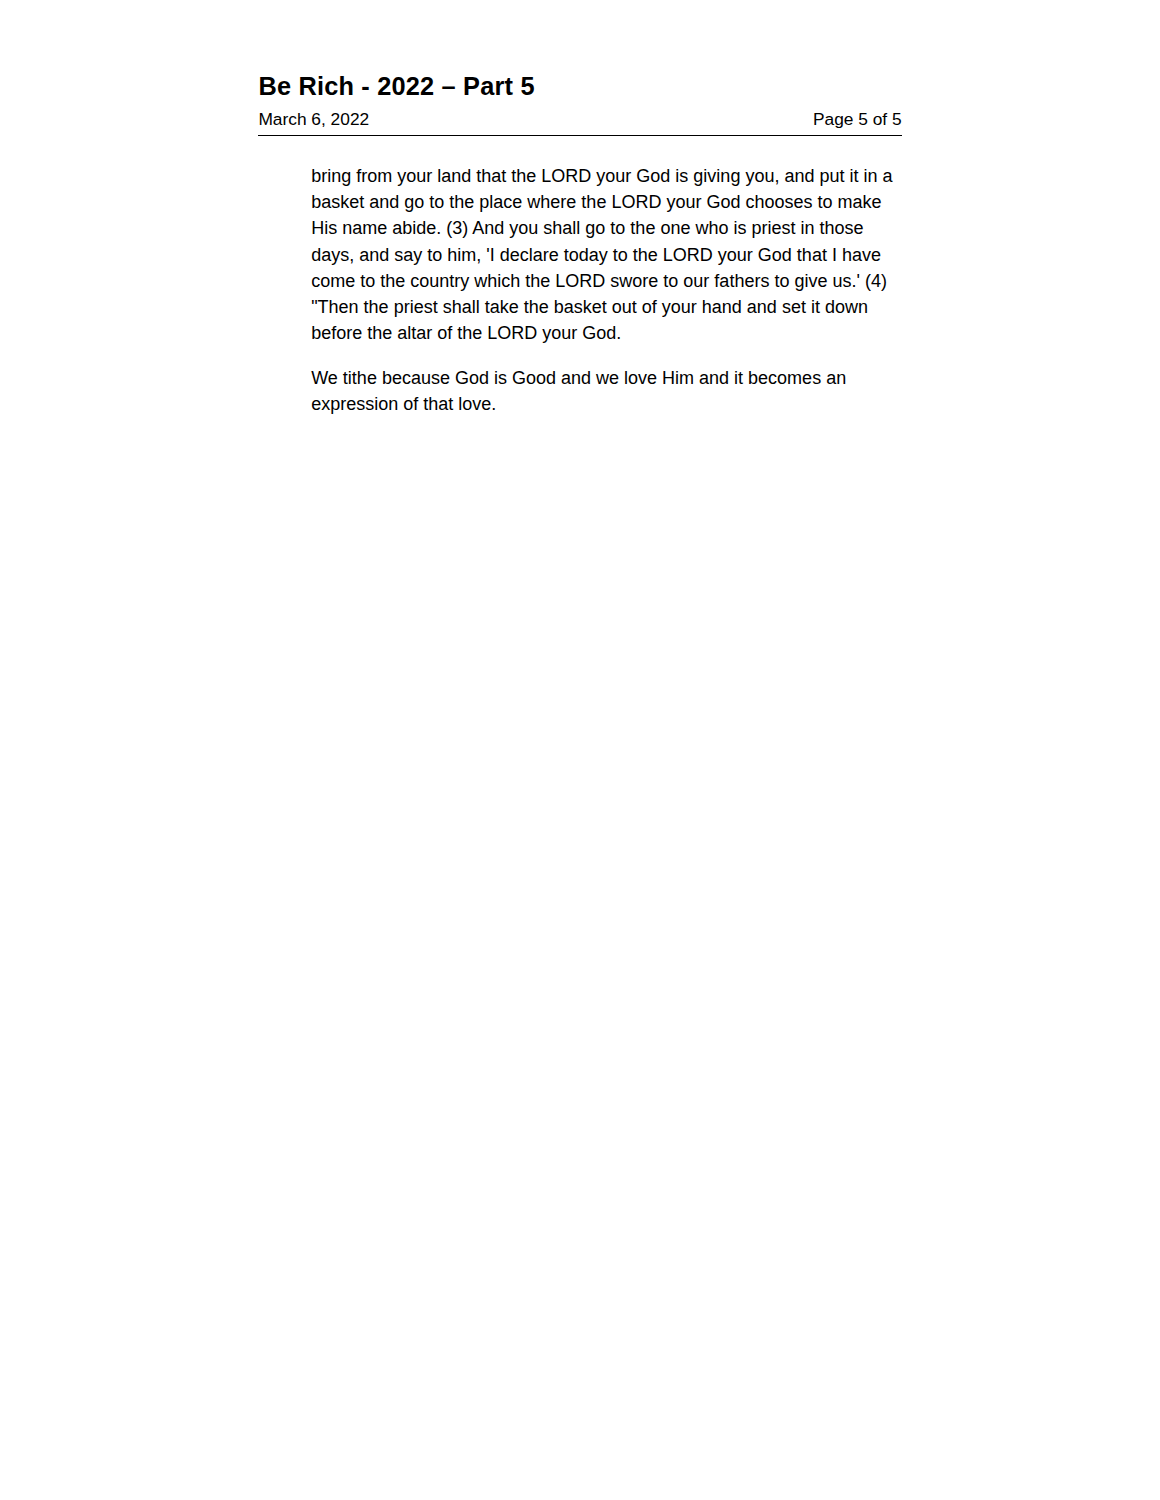Be Rich - 2022 – Part 5
March 6, 2022 Page 5 of 5
bring from your land that the LORD your God is giving you, and put it in a basket and go to the place where the LORD your God chooses to make His name abide. (3) And you shall go to the one who is priest in those days, and say to him, 'I declare today to the LORD your God that I have come to the country which the LORD swore to our fathers to give us.' (4) "Then the priest shall take the basket out of your hand and set it down before the altar of the LORD your God.
We tithe because God is Good and we love Him and it becomes an expression of that love.